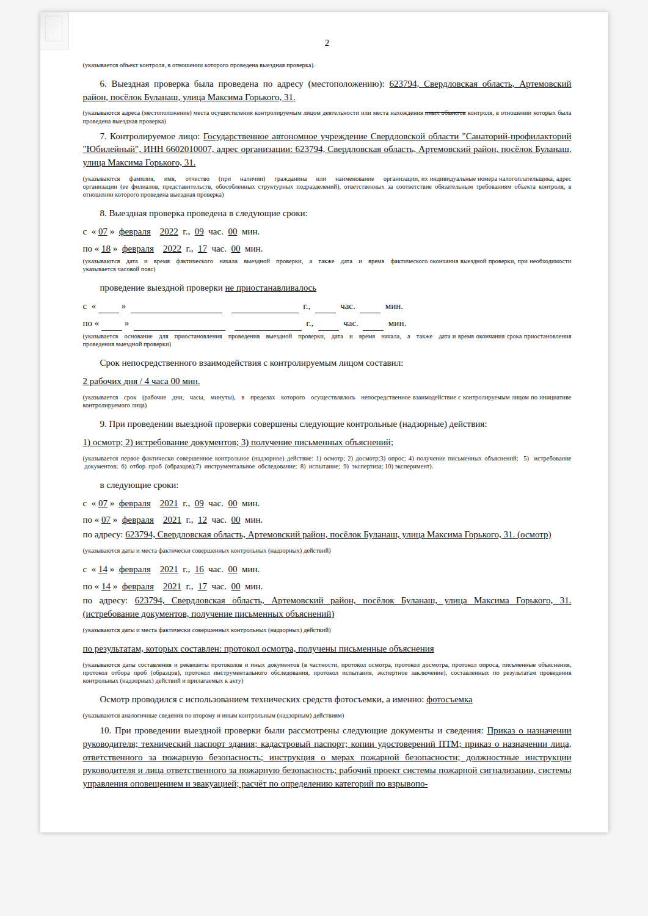2
(указывается объект контроля, в отношении которого проведена выездная проверка).
6. Выездная проверка была проведена по адресу (местоположению): 623794, Свердловская область, Артемовский район, посёлок Буланаш, улица Максима Горького, 31.
(указываются адреса (местоположение) места осуществления контролируемым лицом деятельности или места нахождения иных объектов контроля, в отношении которых была проведена выездная проверка)
7. Контролируемое лицо: Государственное автономное учреждение Свердловской области "Санаторий-профилакторий "Юбилейный", ИНН 6602010007, адрес организации: 623794, Свердловская область, Артемовский район, посёлок Буланаш, улица Максима Горького, 31.
(указываются фамилия, имя, отчество (при наличии) гражданина или наименование организации, их индивидуальные номера налогоплательщика, адрес организации (ее филиалов, представительств, обособленных структурных подразделений), ответственных за соответствие обязательным требованиям объекта контроля, в отношении которого проведена выездная проверка)
8. Выездная проверка проведена в следующие сроки:
с « 07 » февраля 2022 г., 09 час. 00 мин.
по « 18 » февраля 2022 г., 17 час. 00 мин.
(указываются дата и время фактического начала выездной проверки, а также дата и время фактического окончания выездной проверки, при необходимости указывается часовой пояс)
проведение выездной проверки не приостанавливалось
с « » г., час. мин.
по « » г., час. мин.
(указывается основание для приостановления проведения выездной проверки, дата и время начала, а также дата и время окончания срока приостановления проведения выездной проверки)
Срок непосредственного взаимодействия с контролируемым лицом составил:
2 рабочих дня / 4 часа 00 мин.
(указывается срок (рабочие дни, часы, минуты), в пределах которого осуществлялось непосредственное взаимодействие с контролируемым лицом по инициативе контролируемого лица)
9. При проведении выездной проверки совершены следующие контрольные (надзорные) действия:
1) осмотр; 2) истребование документов; 3) получение письменных объяснений;
(указывается первое фактически совершенное контрольное (надзорное) действие: 1) осмотр; 2) досмотр;3) опрос; 4) получение письменных объяснений; 5) истребование документов; 6) отбор проб (образцов);7) инструментальное обследование; 8) испытание; 9) экспертиза; 10) эксперимент).
в следующие сроки:
с « 07 » февраля 2021 г., 09 час. 00 мин.
по « 07 » февраля 2021 г., 12 час. 00 мин.
по адресу: 623794, Свердловская область, Артемовский район, посёлок Буланаш, улица Максима Горького, 31. (осмотр)
(указываются даты и места фактически совершенных контрольных (надзорных) действий)
с « 14 » февраля 2021 г., 16 час. 00 мин.
по « 14 » февраля 2021 г., 17 час. 00 мин.
по адресу: 623794, Свердловская область, Артемовский район, посёлок Буланаш, улица Максима Горького, 31. (истребование документов, получение письменных объяснений)
(указываются даты и места фактически совершенных контрольных (надзорных) действий)
по результатам, которых составлен: протокол осмотра, получены письменные объяснения
(указываются даты составления и реквизиты протоколов и иных документов (в частности, протокол осмотра, протокол досмотра, протокол опроса, письменные объяснения, протокол отбора проб (образцов), протокол инструментального обследования, протокол испытания, экспертное заключение), составленных по результатам проведения контрольных (надзорных) действий и прилагаемых к акту)
Осмотр проводился с использованием технических средств фотосъемки, а именно: фотосъемка
(указываются аналогичные сведения по второму и иным контрольным (надзорным) действиям)
10. При проведении выездной проверки были рассмотрены следующие документы и сведения: Приказ о назначении руководителя; технический паспорт здания; кадастровый паспорт; копии удостоверений ПТМ; приказ о назначении лица, ответственного за пожарную безопасность; инструкция о мерах пожарной безопасности; должностные инструкции руководителя и лица ответственного за пожарную безопасность; рабочий проект системы пожарной сигнализации, системы управления оповещением и эвакуацией; расчёт по определению категорий по взрывопо-